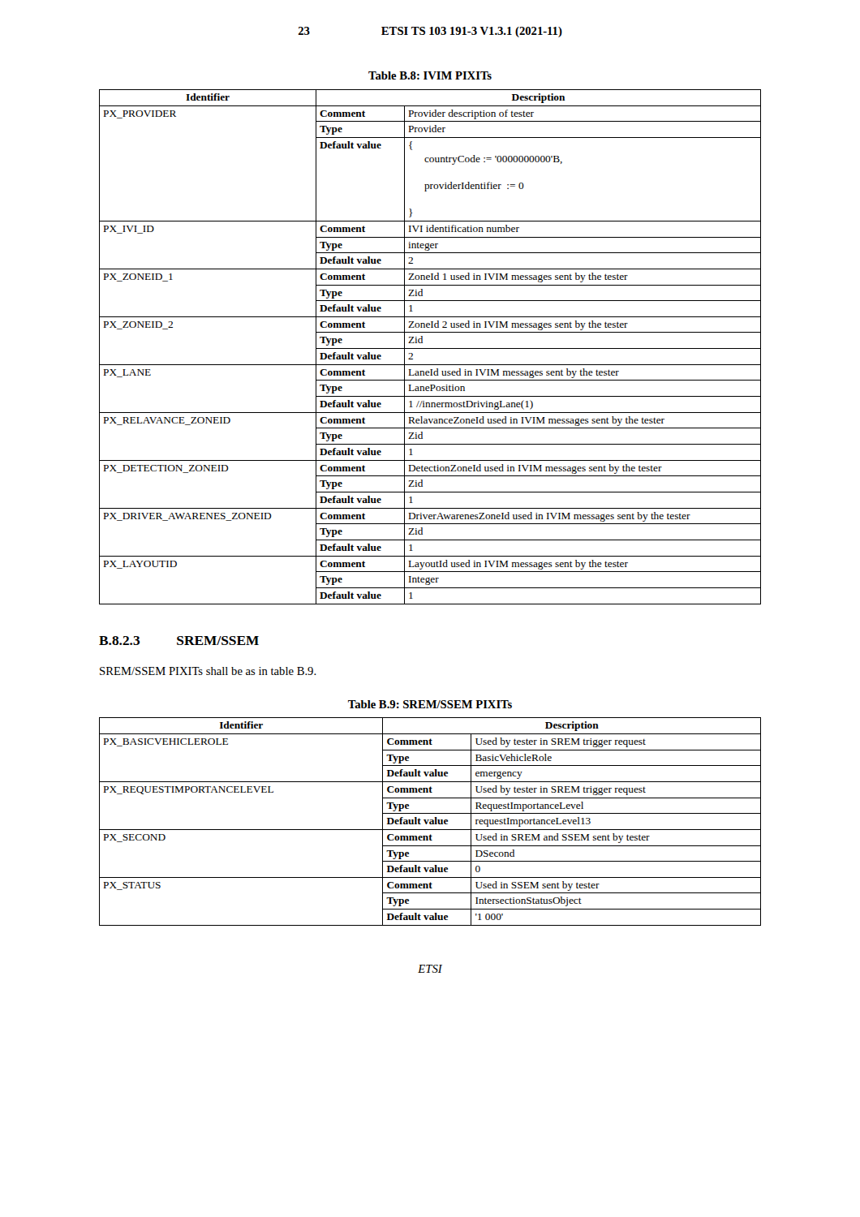23 ETSI TS 103 191-3 V1.3.1 (2021-11)
Table B.8: IVIM PIXITs
| Identifier | Description |
| --- | --- |
| PX_PROVIDER | Comment | Provider description of tester |
| Type | Provider |
| Default value | { countryCode := '0000000000'B, providerIdentifier := 0 } |
| PX_IVI_ID | Comment | IVI identification number |
| Type | integer |
| Default value | 2 |
| PX_ZONEID_1 | Comment | ZoneId 1 used in IVIM messages sent by the tester |
| Type | Zid |
| Default value | 1 |
| PX_ZONEID_2 | Comment | ZoneId 2 used in IVIM messages sent by the tester |
| Type | Zid |
| Default value | 2 |
| PX_LANE | Comment | LaneId used in IVIM messages sent by the tester |
| Type | LanePosition |
| Default value | 1 //innermostDrivingLane(1) |
| PX_RELAVANCE_ZONEID | Comment | RelavanceZoneId used in IVIM messages sent by the tester |
| Type | Zid |
| Default value | 1 |
| PX_DETECTION_ZONEID | Comment | DetectionZoneId used in IVIM messages sent by the tester |
| Type | Zid |
| Default value | 1 |
| PX_DRIVER_AWARENES_ZONEID | Comment | DriverAwarenesZoneId used in IVIM messages sent by the tester |
| Type | Zid |
| Default value | 1 |
| PX_LAYOUTID | Comment | LayoutId used in IVIM messages sent by the tester |
| Type | Integer |
| Default value | 1 |
B.8.2.3 SREM/SSEM
SREM/SSEM PIXITs shall be as in table B.9.
Table B.9: SREM/SSEM PIXITs
| Identifier | Description |
| --- | --- |
| PX_BASICVEHICLEROLE | Comment | Used by tester in SREM trigger request |
| Type | BasicVehicleRole |
| Default value | emergency |
| PX_REQUESTIMPORTANCELEVEL | Comment | Used by tester in SREM trigger request |
| Type | RequestImportanceLevel |
| Default value | requestImportanceLevel13 |
| PX_SECOND | Comment | Used in SREM and SSEM sent by tester |
| Type | DSecond |
| Default value | 0 |
| PX_STATUS | Comment | Used in SSEM sent by tester |
| Type | IntersectionStatusObject |
| Default value | '1 000' |
ETSI